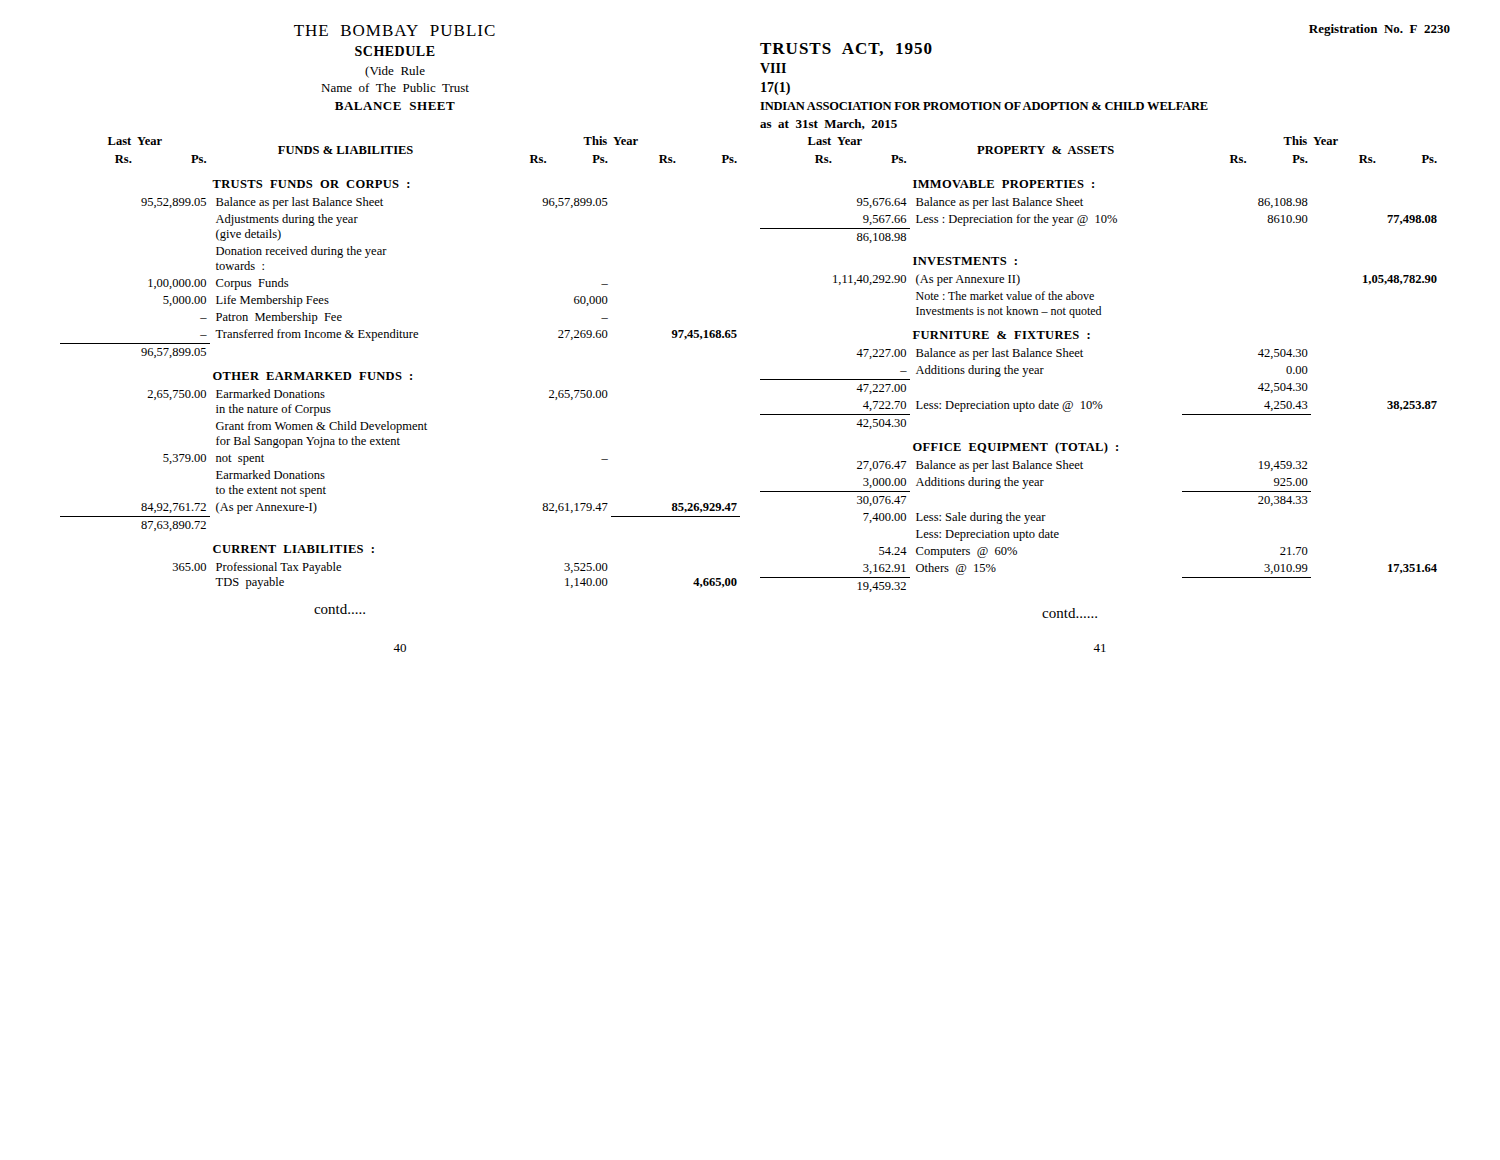THE BOMBAY PUBLIC
SCHEDULE
(Vide Rule
Name of The Public Trust
BALANCE SHEET
Registration No. F 2230
TRUSTS ACT, 1950
VIII
17(1)
INDIAN ASSOCIATION FOR PROMOTION OF ADOPTION & CHILD WELFARE
as at 31st March, 2015
| Last Year | FUNDS & LIABILITIES | This Year |
| Rs. | Ps. | Rs. | Ps. | Rs. | Ps. |
| | TRUSTS FUNDS OR CORPUS : | |
| 95,52,899.05 | Balance as per last Balance Sheet | 96,57,899.05 | |
| | Adjustments during the year (give details) | |
| | Donation received during the year towards : | |
| 1,00,000.00 | Corpus Funds | – | |
| 5,000.00 | Life Membership Fees | 60,000 | |
| – | Patron Membership Fee | – | |
| – | Transferred from Income & Expenditure | 27,269.60 | 97,45,168.65 |
| 96,57,899.05 | | |
| | OTHER EARMARKED FUNDS : | |
| 2,65,750.00 | Earmarked Donations in the nature of Corpus | 2,65,750.00 | |
| | Grant from Women & Child Development for Bal Sangopan Yojna to the extent | |
| 5,379.00 | not spent | – | |
| | Earmarked Donations to the extent not spent | |
| 84,92,761.72 | (As per Annexure-I) | 82,61,179.47 | 85,26,929.47 |
| 87,63,890.72 | | | |
| | CURRENT LIABILITIES : | |
| 365.00 | Professional Tax Payable TDS payable | 3,525.00 1,140.00 | 4,665,00 |
contd.....
| Last Year | PROPERTY & ASSETS | This Year |
| Rs. | Ps. | Rs. | Ps. | Rs. | Ps. |
| | IMMOVABLE PROPERTIES : | |
| 95,676.64 | Balance as per last Balance Sheet | 86,108.98 | |
| 9,567.66 | Less : Depreciation for the year @ 10% | 8610.90 | 77,498.08 |
| 86,108.98 | | |
| | INVESTMENTS : | |
| 1,11,40,292.90 | (As per Annexure II) | | 1,05,48,782.90 |
| | Note : The market value of the above Investments is not known – not quoted | |
| | FURNITURE & FIXTURES : | |
| 47,227.00 | Balance as per last Balance Sheet | 42,504.30 | |
| – | Additions during the year | 0.00 | |
| 47,227.00 | | 42,504.30 | |
| 4,722.70 | Less: Depreciation upto date @ 10% | 4,250.43 | 38,253.87 |
| 42,504.30 | | |
| | OFFICE EQUIPMENT (TOTAL) : | |
| 27,076.47 | Balance as per last Balance Sheet | 19,459.32 | |
| 3,000.00 | Additions during the year | 925.00 | |
| 30,076.47 | | 20,384.33 | |
| 7,400.00 | Less: Sale during the year | | |
| | Less: Depreciation upto date | |
| 54.24 | Computers @ 60% | 21.70 | |
| 3,162.91 | Others @ 15% | 3,010.99 | 17,351.64 |
| 19,459.32 | | |
contd......
40
41